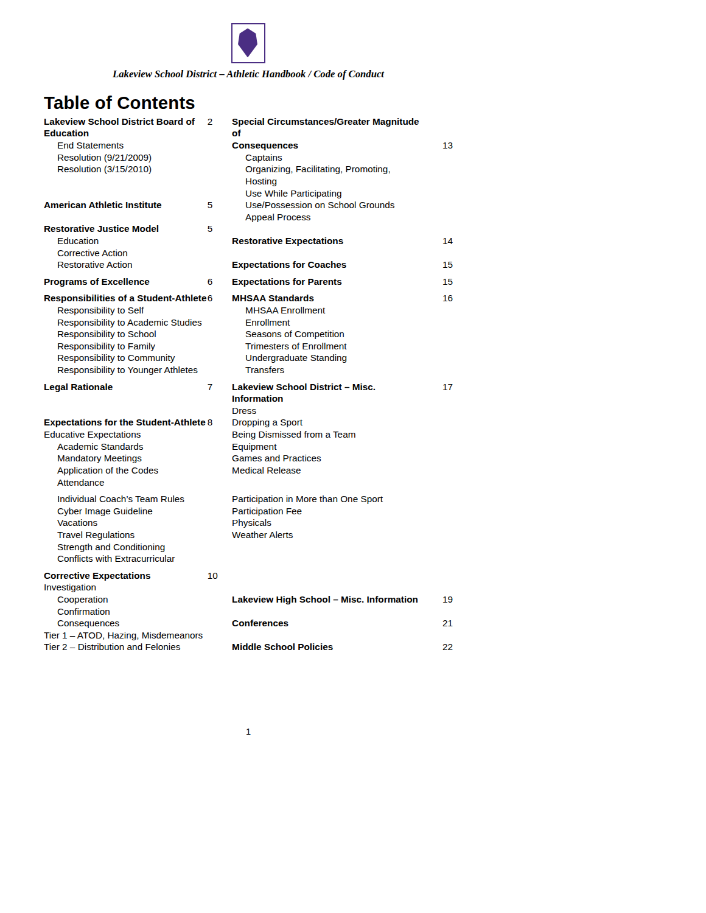Lakeview School District – Athletic Handbook / Code of Conduct
Table of Contents
| Lakeview School District Board of Education | 2 | Special Circumstances/Greater Magnitude of | |
| End Statements | | Consequences | 13 |
| Resolution (9/21/2009) | | Captains | |
| Resolution (3/15/2010) | | Organizing, Facilitating, Promoting, Hosting | |
| | | Use While Participating | |
| American Athletic Institute | 5 | Use/Possession on School Grounds | |
| | | Appeal Process | |
| Restorative Justice Model | 5 | | |
| Education | | Restorative Expectations | 14 |
| Corrective Action | | | |
| Restorative Action | | Expectations for Coaches | 15 |
| Programs of Excellence | 6 | Expectations for Parents | 15 |
| Responsibilities of a Student-Athlete | 6 | MHSAA Standards | 16 |
| Responsibility to Self | | MHSAA Enrollment | |
| Responsibility to Academic Studies | | Enrollment | |
| Responsibility to School | | Seasons of Competition | |
| Responsibility to Family | | Trimesters of Enrollment | |
| Responsibility to Community | | Undergraduate Standing | |
| Responsibility to Younger Athletes | | Transfers | |
| Legal Rationale | 7 | Lakeview School District – Misc. Information | 17 |
| | | Dress | |
| Expectations for the Student-Athlete | 8 | Dropping a Sport | |
| Educative Expectations | | Being Dismissed from a Team | |
| Academic Standards | | Equipment | |
| Mandatory Meetings | | Games and Practices | |
| Application of the Codes | | Medical Release | |
| Attendance | | | |
| Individual Coach’s Team Rules | | Participation in More than One Sport | |
| Cyber Image Guideline | | Participation Fee | |
| Vacations | | Physicals | |
| Travel Regulations | | Weather Alerts | |
| Strength and Conditioning | | | |
| Conflicts with Extracurricular | | | |
| Corrective Expectations | 10 | | |
| Investigation | | | |
| Cooperation | | Lakeview High School – Misc. Information | 19 |
| Confirmation | | | |
| Consequences | | Conferences | 21 |
| Tier 1 – ATOD, Hazing, Misdemeanors | | | |
| Tier 2 – Distribution and Felonies | | Middle School Policies | 22 |
1